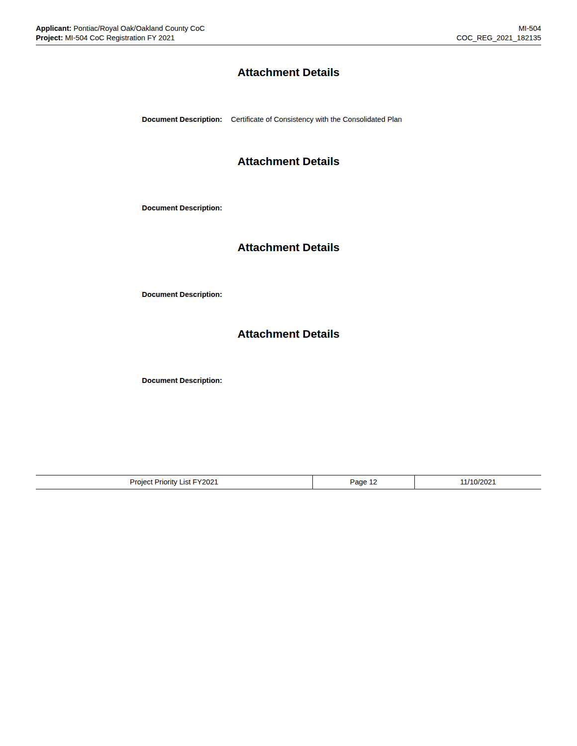Applicant: Pontiac/Royal Oak/Oakland County CoC
MI-504
Project: MI-504 CoC Registration FY 2021
COC_REG_2021_182135
Attachment Details
Document Description: Certificate of Consistency with the Consolidated Plan
Attachment Details
Document Description:
Attachment Details
Document Description:
Attachment Details
Document Description:
| Project Priority List FY2021 | Page 12 | 11/10/2021 |